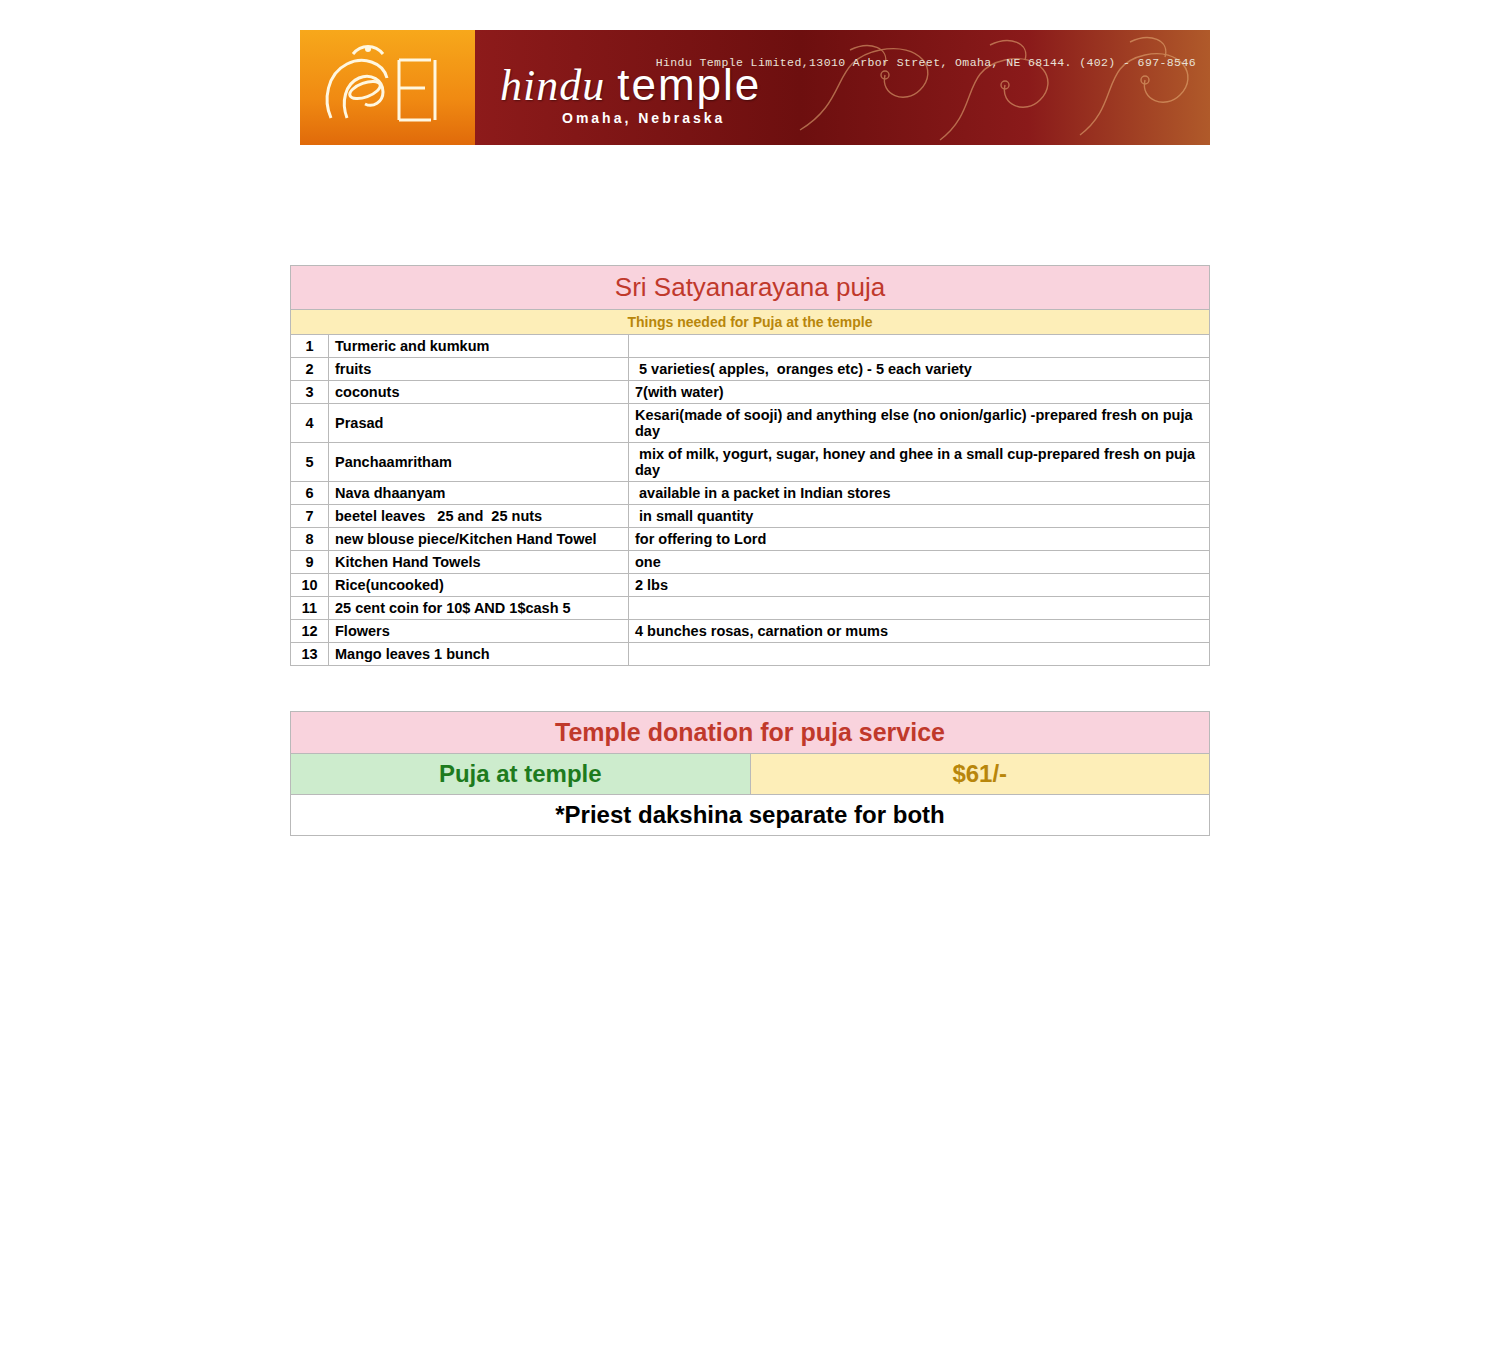Hindu Temple Limited,13010 Arbor Street, Omaha, NE 68144. (402) - 697-8546
hindu temple
Omaha, Nebraska
| Sri Satyanarayana puja |
| Things needed for Puja at the temple |
| 1 | Turmeric and kumkum | |
| 2 | fruits | 5 varieties( apples, oranges etc) - 5 each variety |
| 3 | coconuts | 7(with water) |
| 4 | Prasad | Kesari(made of sooji) and anything else (no onion/garlic) -prepared fresh on puja day |
| 5 | Panchaamritham | mix of milk, yogurt, sugar, honey and ghee in a small cup-prepared fresh on puja day |
| 6 | Nava dhaanyam | available in a packet in Indian stores |
| 7 | beetel leaves 25 and 25 nuts | in small quantity |
| 8 | new blouse piece/Kitchen Hand Towel | for offering to Lord |
| 9 | Kitchen Hand Towels | one |
| 10 | Rice(uncooked) | 2 lbs |
| 11 | 25 cent coin for 10$ AND 1$cash 5 | |
| 12 | Flowers | 4 bunches rosas, carnation or mums |
| 13 | Mango leaves 1 bunch | |
| Temple donation for puja service |
| Puja at temple | $61/- |
| *Priest dakshina separate for both |